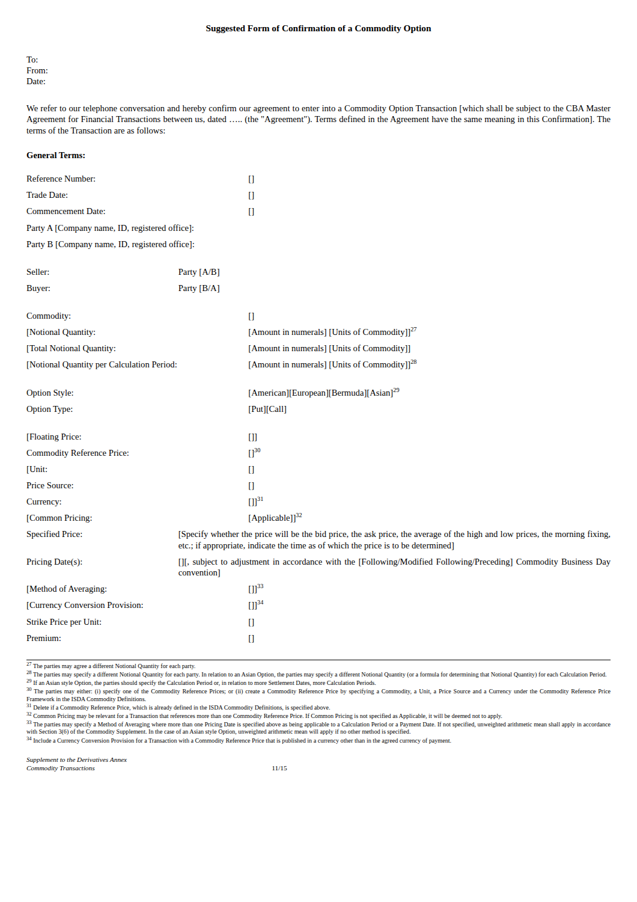Suggested Form of Confirmation of a Commodity Option
To:
From:
Date:
We refer to our telephone conversation and hereby confirm our agreement to enter into a Commodity Option Transaction [which shall be subject to the CBA Master Agreement for Financial Transactions between us, dated ….. (the "Agreement"). Terms defined in the Agreement have the same meaning in this Confirmation]. The terms of the Transaction are as follows:
General Terms:
| Reference Number: | | [] |
| Trade Date: | | [] |
| Commencement Date: | | [] |
| Party A [Company name, ID, registered office]: |
| Party B [Company name, ID, registered office]: |
| Seller: | Party [A/B] | |
| Buyer: | Party [B/A] | |
| Commodity: | | [] |
| [Notional Quantity: | | [Amount in numerals] [Units of Commodity]] 27 |
| [Total Notional Quantity: | | [Amount in numerals] [Units of Commodity]] |
| [Notional Quantity per Calculation Period: | | [Amount in numerals] [Units of Commodity]] 28 |
| Option Style: | | [American][European][Bermuda][Asian] 29 |
| Option Type: | | [Put][Call] |
| [Floating Price: | | []] |
| Commodity Reference Price: | | [] 30 |
| [Unit: | | [] |
| Price Source: | | [] |
| Currency: | | []] 31 |
| [Common Pricing: | | [Applicable]] 32 |
| Specified Price: | [Specify whether the price will be the bid price, the ask price, the average of the high and low prices, the morning fixing, etc.; if appropriate, indicate the time as of which the price is to be determined] |
| Pricing Date(s): | [][, subject to adjustment in accordance with the [Following/Modified Following/Preceding] Commodity Business Day convention] |
| [Method of Averaging: | | []] 33 |
| [Currency Conversion Provision: | | []] 34 |
| Strike Price per Unit: | | [] |
| Premium: | | [] |
27 The parties may agree a different Notional Quantity for each party.
28 The parties may specify a different Notional Quantity for each party. In relation to an Asian Option, the parties may specify a different Notional Quantity (or a formula for determining that Notional Quantity) for each Calculation Period.
29 If an Asian style Option, the parties should specify the Calculation Period or, in relation to more Settlement Dates, more Calculation Periods.
30 The parties may either: (i) specify one of the Commodity Reference Prices; or (ii) create a Commodity Reference Price by specifying a Commodity, a Unit, a Price Source and a Currency under the Commodity Reference Price Framework in the ISDA Commodity Definitions.
31 Delete if a Commodity Reference Price, which is already defined in the ISDA Commodity Definitions, is specified above.
32 Common Pricing may be relevant for a Transaction that references more than one Commodity Reference Price. If Common Pricing is not specified as Applicable, it will be deemed not to apply.
33 The parties may specify a Method of Averaging where more than one Pricing Date is specified above as being applicable to a Calculation Period or a Payment Date. If not specified, unweighted arithmetic mean shall apply in accordance with Section 3(6) of the Commodity Supplement. In the case of an Asian style Option, unweighted arithmetic mean will apply if no other method is specified.
34 Include a Currency Conversion Provision for a Transaction with a Commodity Reference Price that is published in a currency other than in the agreed currency of payment.
Supplement to the Derivatives Annex
Commodity Transactions 11/15